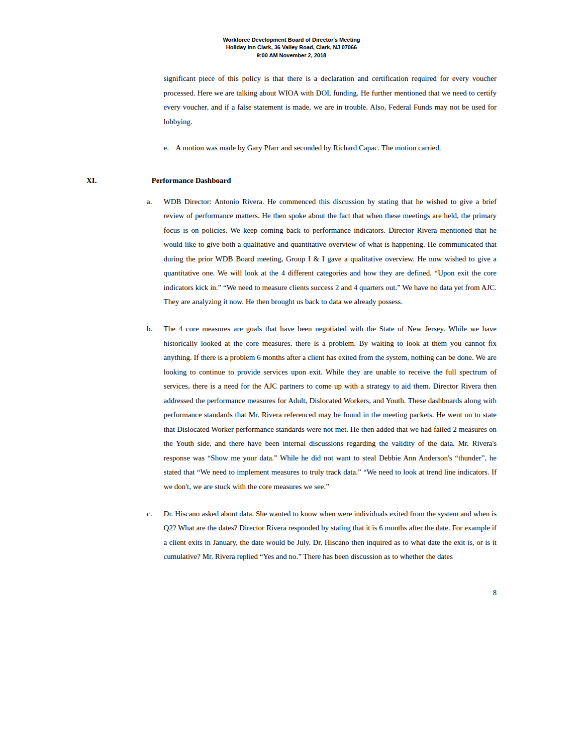Workforce Development Board of Director's Meeting
Holiday Inn Clark, 36 Valley Road, Clark, NJ 07066
9:00 AM November 2, 2018
significant piece of this policy is that there is a declaration and certification required for every voucher processed. Here we are talking about WIOA with DOL funding. He further mentioned that we need to certify every voucher, and if a false statement is made, we are in trouble. Also, Federal Funds may not be used for lobbying.
e. A motion was made by Gary Pfarr and seconded by Richard Capac. The motion carried.
XI. Performance Dashboard
a. WDB Director: Antonio Rivera. He commenced this discussion by stating that he wished to give a brief review of performance matters. He then spoke about the fact that when these meetings are held, the primary focus is on policies. We keep coming back to performance indicators. Director Rivera mentioned that he would like to give both a qualitative and quantitative overview of what is happening. He communicated that during the prior WDB Board meeting, Group I & I gave a qualitative overview. He now wished to give a quantitative one. We will look at the 4 different categories and how they are defined. “Upon exit the core indicators kick in.” “We need to measure clients success 2 and 4 quarters out.” We have no data yet from AJC. They are analyzing it now. He then brought us back to data we already possess.
b. The 4 core measures are goals that have been negotiated with the State of New Jersey. While we have historically looked at the core measures, there is a problem. By waiting to look at them you cannot fix anything. If there is a problem 6 months after a client has exited from the system, nothing can be done. We are looking to continue to provide services upon exit. While they are unable to receive the full spectrum of services, there is a need for the AJC partners to come up with a strategy to aid them. Director Rivera then addressed the performance measures for Adult, Dislocated Workers, and Youth. These dashboards along with performance standards that Mr. Rivera referenced may be found in the meeting packets. He went on to state that Dislocated Worker performance standards were not met. He then added that we had failed 2 measures on the Youth side, and there have been internal discussions regarding the validity of the data. Mr. Rivera's response was “Show me your data.” While he did not want to steal Debbie Ann Anderson's “thunder”, he stated that “We need to implement measures to truly track data.” “We need to look at trend line indicators. If we don't, we are stuck with the core measures we see.”
c. Dr. Hiscano asked about data. She wanted to know when were individuals exited from the system and when is Q2? What are the dates? Director Rivera responded by stating that it is 6 months after the date. For example if a client exits in January, the date would be July. Dr. Hiscano then inquired as to what date the exit is, or is it cumulative? Mr. Rivera replied “Yes and no.” There has been discussion as to whether the dates
8